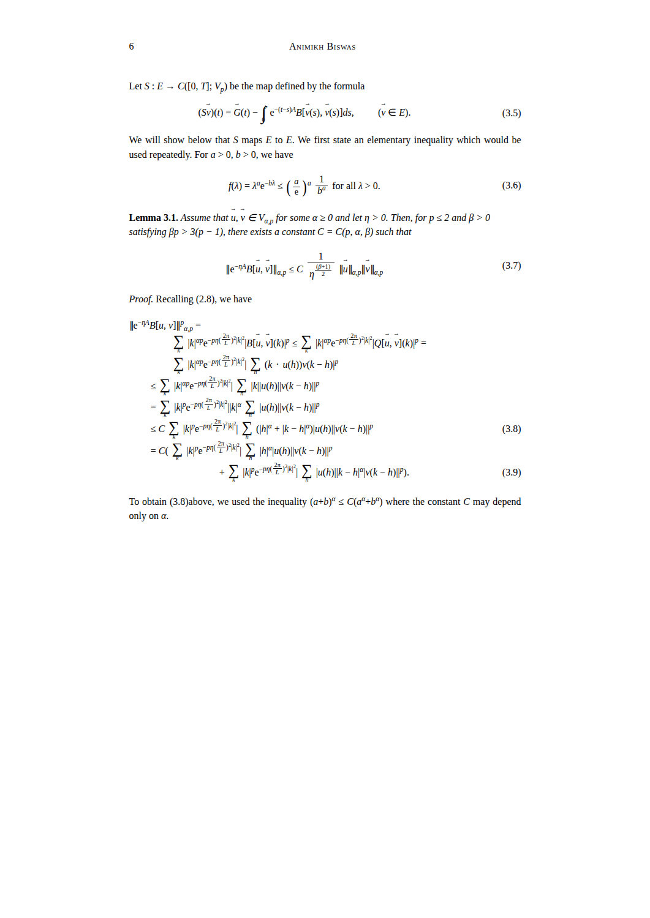6 Animikh Biswas
Let S : E → C([0, T]; Vp) be the map defined by the formula
(Sv)(t) = G(t) − ∫t 0 e−(t−s)AB[v(s), v(s)]ds, (v ∈ E).
(3.5)
We will show below that S maps E to E. We first state an elementary inequality which would be used repeatedly. For a > 0, b > 0, we have
f(λ) = λae−bλ ≤ (ae)a 1 ba for all λ > 0.
(3.6)
Lemma 3.1. Assume that u, v ∈ Vα,p for some α ≥ 0 and let η > 0. Then, for p ≤ 2 and β > 0 satisfying βp > 3(p − 1), there exists a constant C = C(p, α, β) such that
∥e−ηAB[u, v]∥α,p ≤ C 1 η(β+1) 2 ∥u∥α,p∥v∥α,p
(3.7)
Proof. Recalling (2.8), we have
∥e−ηAB[u, v]∥pα,p =
∑k |k|αpe−pη(2π L)2|k|2|B[u, v](k)|p ≤ ∑k |k|αpe−pη(2π L)2|k|2|Q[u, v](k)|p =
∑k |k|αpe−pη(2π L)2|k|2| ∑h (k · u(h))v(k − h)|p
≤ ∑k |k|αpe−pη(2π L)2|k|2| ∑h |k||u(h)||v(k − h)||p
= ∑k |k|pe−pη(2π L)2|k|2||k|α ∑h |u(h)||v(k − h)||p
≤ C ∑k |k|pe−pη(2π L)2|k|2| ∑h (|h|α + |k − h|α)|u(h)||v(k − h)||p
(3.8)
= C( ∑k |k|pe−pη(2π L)2|k|2| ∑h |h|α|u(h)||v(k − h)||p
+ ∑k |k|pe−pη(2π L)2|k|2| ∑h |u(h)||k − h|α|v(k − h)||p).
(3.9)
To obtain (3.8)above, we used the inequality (a+b)α ≤ C(aα+bα) where the constant C may depend only on α.